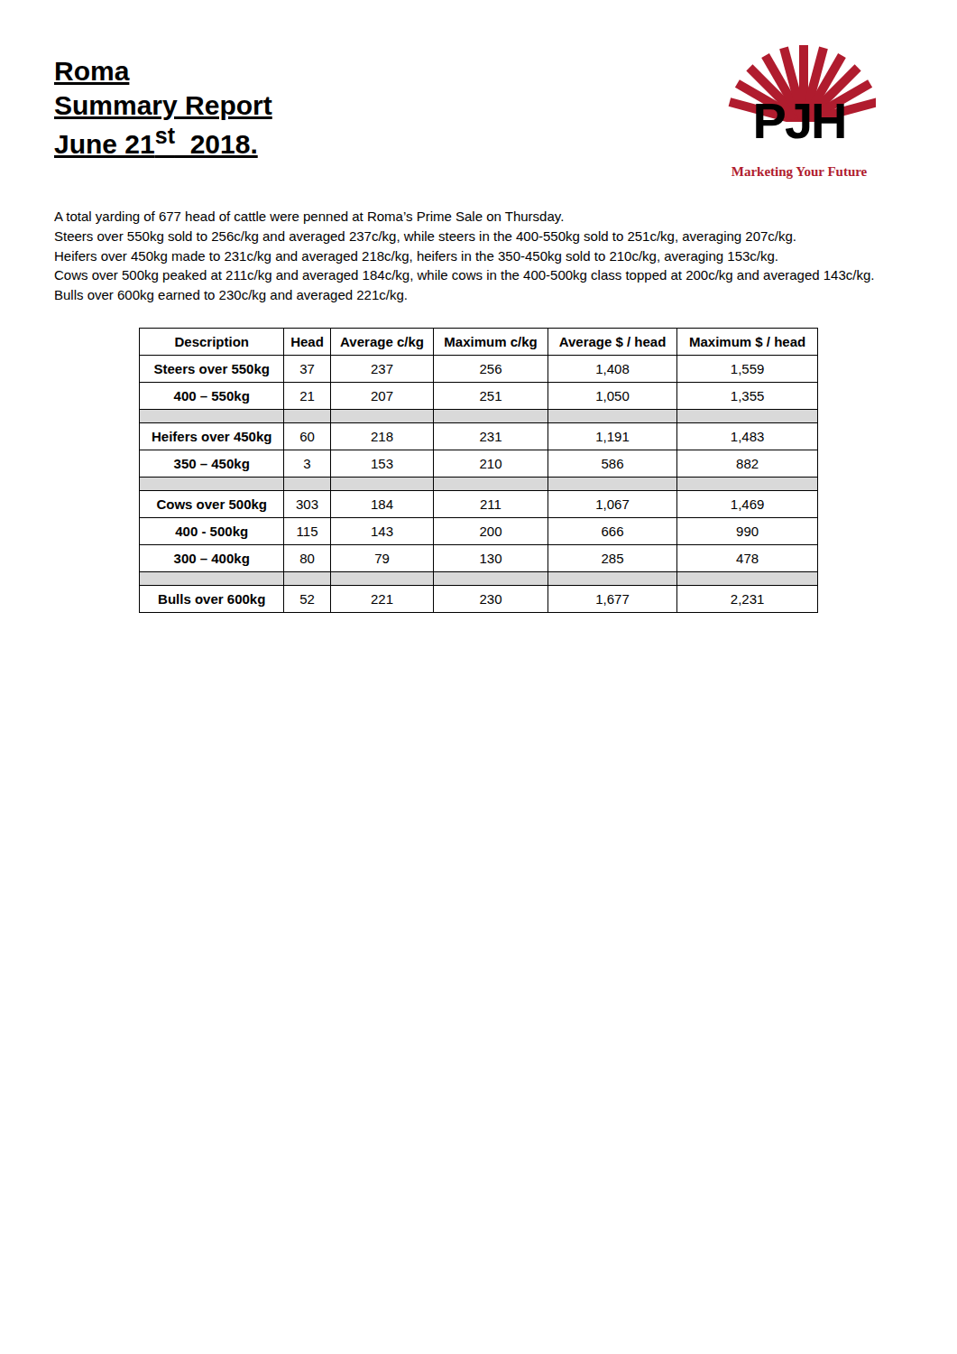Roma
Summary Report
June 21st 2018.
PJH
Marketing Your Future
A total yarding of 677 head of cattle were penned at Roma’s Prime Sale on Thursday.
Steers over 550kg sold to 256c/kg and averaged 237c/kg, while steers in the 400-550kg sold to 251c/kg, averaging 207c/kg.
Heifers over 450kg made to 231c/kg and averaged 218c/kg, heifers in the 350-450kg sold to 210c/kg, averaging 153c/kg.
Cows over 500kg peaked at 211c/kg and averaged 184c/kg, while cows in the 400-500kg class topped at 200c/kg and averaged 143c/kg.
Bulls over 600kg earned to 230c/kg and averaged 221c/kg.
| Description | Head | Average c/kg | Maximum c/kg | Average $ / head | Maximum $ / head |
| --- | --- | --- | --- | --- | --- |
| Steers over 550kg | 37 | 237 | 256 | 1,408 | 1,559 |
| 400 – 550kg | 21 | 207 | 251 | 1,050 | 1,355 |
| Heifers over 450kg | 60 | 218 | 231 | 1,191 | 1,483 |
| 350 – 450kg | 3 | 153 | 210 | 586 | 882 |
| Cows over 500kg | 303 | 184 | 211 | 1,067 | 1,469 |
| 400 - 500kg | 115 | 143 | 200 | 666 | 990 |
| 300 – 400kg | 80 | 79 | 130 | 285 | 478 |
| Bulls over 600kg | 52 | 221 | 230 | 1,677 | 2,231 |